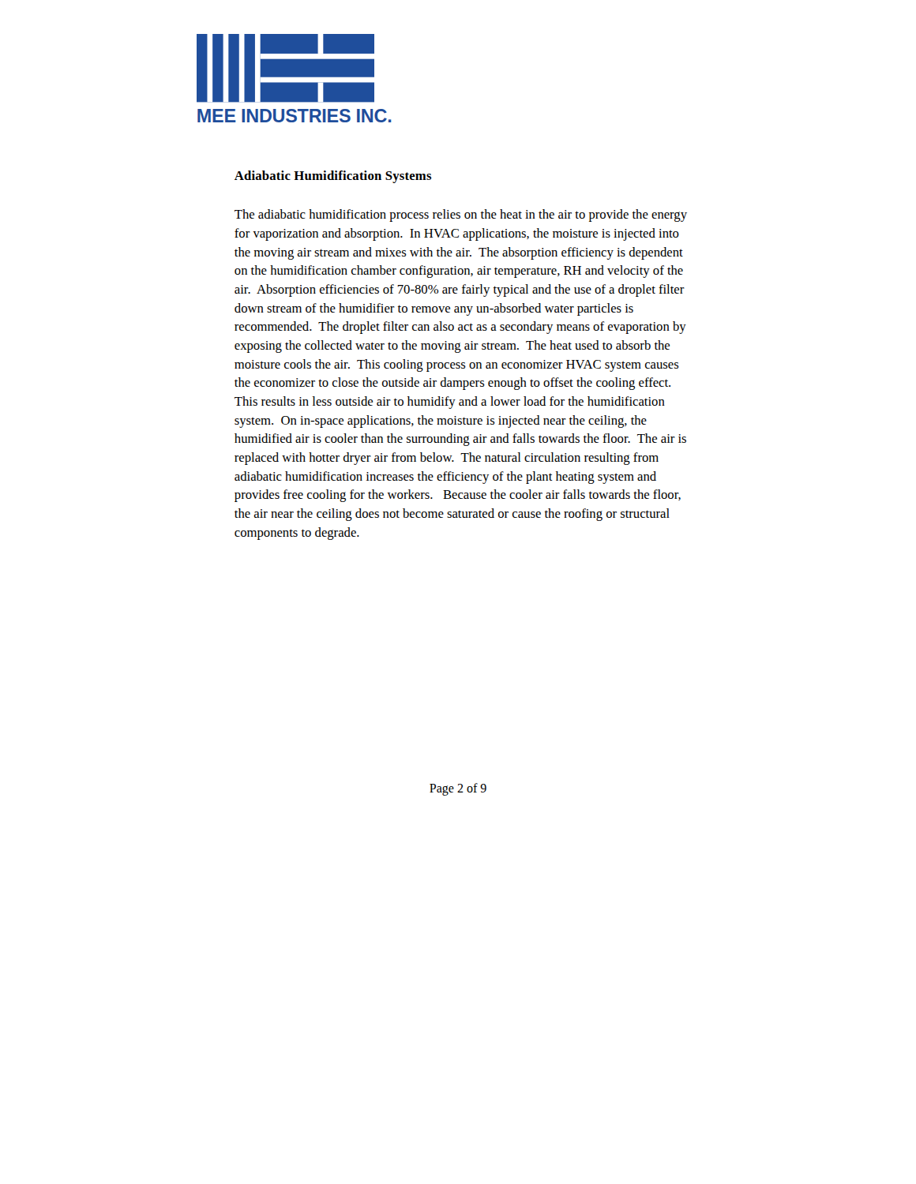MEE INDUSTRIES INC.
Adiabatic Humidification Systems
The adiabatic humidification process relies on the heat in the air to provide the energy for vaporization and absorption. In HVAC applications, the moisture is injected into the moving air stream and mixes with the air. The absorption efficiency is dependent on the humidification chamber configuration, air temperature, RH and velocity of the air. Absorption efficiencies of 70-80% are fairly typical and the use of a droplet filter down stream of the humidifier to remove any un-absorbed water particles is recommended. The droplet filter can also act as a secondary means of evaporation by exposing the collected water to the moving air stream. The heat used to absorb the moisture cools the air. This cooling process on an economizer HVAC system causes the economizer to close the outside air dampers enough to offset the cooling effect. This results in less outside air to humidify and a lower load for the humidification system. On in-space applications, the moisture is injected near the ceiling, the humidified air is cooler than the surrounding air and falls towards the floor. The air is replaced with hotter dryer air from below. The natural circulation resulting from adiabatic humidification increases the efficiency of the plant heating system and provides free cooling for the workers. Because the cooler air falls towards the floor, the air near the ceiling does not become saturated or cause the roofing or structural components to degrade.
Page 2 of 9